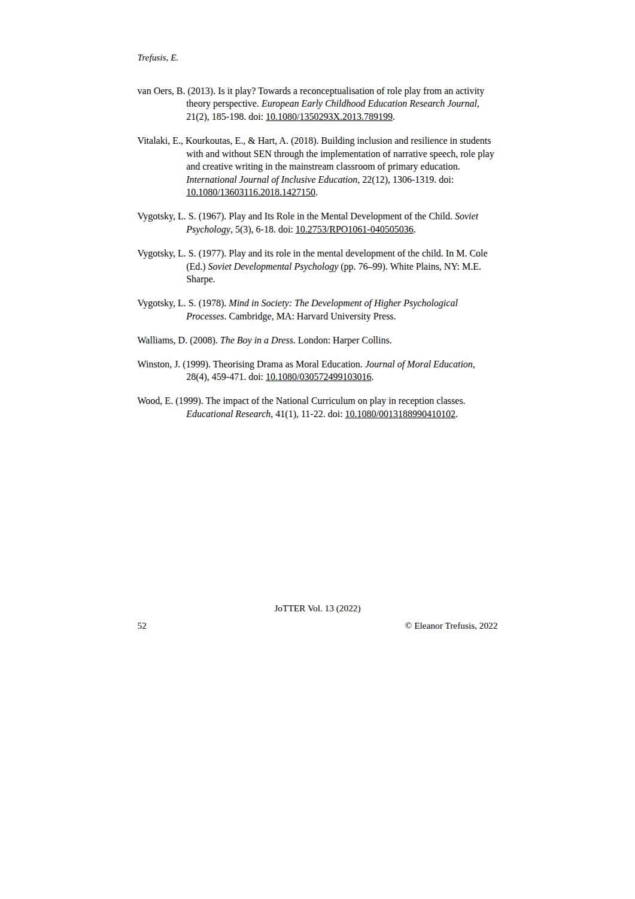Trefusis, E.
van Oers, B. (2013). Is it play? Towards a reconceptualisation of role play from an activity theory perspective. European Early Childhood Education Research Journal, 21(2), 185-198. doi: 10.1080/1350293X.2013.789199.
Vitalaki, E., Kourkoutas, E., & Hart, A. (2018). Building inclusion and resilience in students with and without SEN through the implementation of narrative speech, role play and creative writing in the mainstream classroom of primary education. International Journal of Inclusive Education, 22(12), 1306-1319. doi: 10.1080/13603116.2018.1427150.
Vygotsky, L. S. (1967). Play and Its Role in the Mental Development of the Child. Soviet Psychology, 5(3), 6-18. doi: 10.2753/RPO1061-040505036.
Vygotsky, L. S. (1977). Play and its role in the mental development of the child. In M. Cole (Ed.) Soviet Developmental Psychology (pp. 76–99). White Plains, NY: M.E. Sharpe.
Vygotsky, L. S. (1978). Mind in Society: The Development of Higher Psychological Processes. Cambridge, MA: Harvard University Press.
Walliams, D. (2008). The Boy in a Dress. London: Harper Collins.
Winston, J. (1999). Theorising Drama as Moral Education. Journal of Moral Education, 28(4), 459-471. doi: 10.1080/030572499103016.
Wood, E. (1999). The impact of the National Curriculum on play in reception classes. Educational Research, 41(1), 11-22. doi: 10.1080/0013188990410102.
JoTTER Vol. 13 (2022)
© Eleanor Trefusis, 2022
52